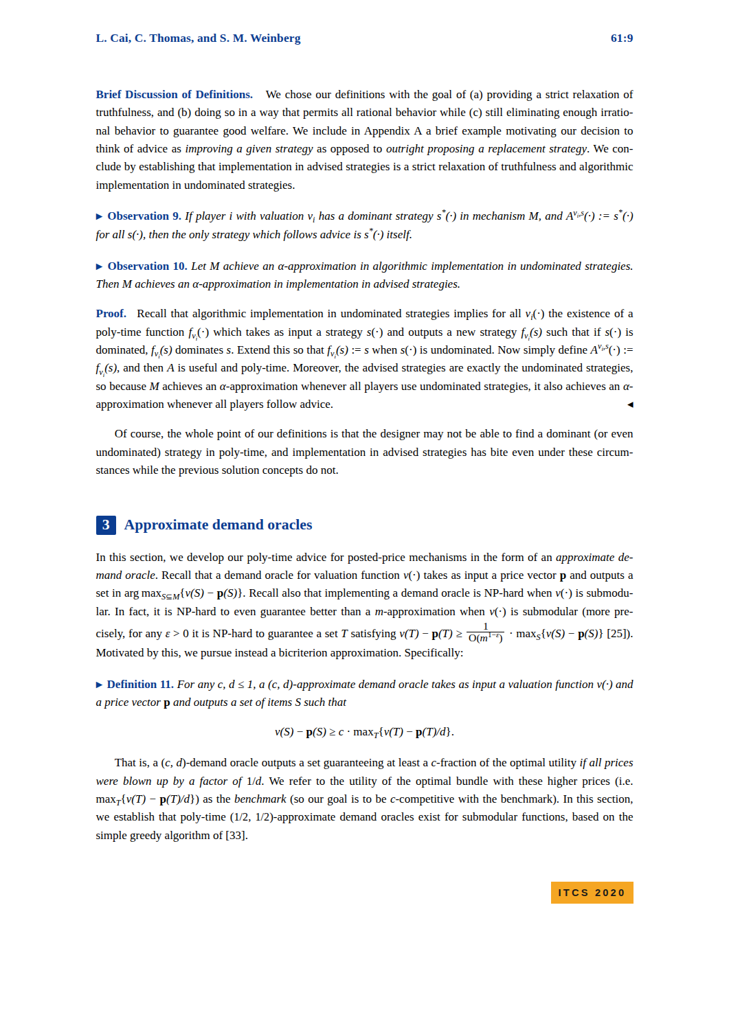L. Cai, C. Thomas, and S. M. Weinberg 61:9
Brief Discussion of Definitions. We chose our definitions with the goal of (a) providing a strict relaxation of truthfulness, and (b) doing so in a way that permits all rational behavior while (c) still eliminating enough irrational behavior to guarantee good welfare. We include in Appendix A a brief example motivating our decision to think of advice as improving a given strategy as opposed to outright proposing a replacement strategy. We conclude by establishing that implementation in advised strategies is a strict relaxation of truthfulness and algorithmic implementation in undominated strategies.
▸ Observation 9. If player i with valuation vi has a dominant strategy s*(·) in mechanism M, and Avi,s(·) := s*(·) for all s(·), then the only strategy which follows advice is s*(·) itself.
▸ Observation 10. Let M achieve an α-approximation in algorithmic implementation in undominated strategies. Then M achieves an α-approximation in implementation in advised strategies.
Proof. Recall that algorithmic implementation in undominated strategies implies for all vi(·) the existence of a poly-time function fvi(·) which takes as input a strategy s(·) and outputs a new strategy fvi(s) such that if s(·) is dominated, fvi(s) dominates s. Extend this so that fvi(s) := s when s(·) is undominated. Now simply define Avi,s(·) := fvi(s), and then A is useful and poly-time. Moreover, the advised strategies are exactly the undominated strategies, so because M achieves an α-approximation whenever all players use undominated strategies, it also achieves an α-approximation whenever all players follow advice. ◂
Of course, the whole point of our definitions is that the designer may not be able to find a dominant (or even undominated) strategy in poly-time, and implementation in advised strategies has bite even under these circumstances while the previous solution concepts do not.
3 Approximate demand oracles
In this section, we develop our poly-time advice for posted-price mechanisms in the form of an approximate demand oracle. Recall that a demand oracle for valuation function v(·) takes as input a price vector p and outputs a set in arg maxS⊆M{v(S) − p(S)}. Recall also that implementing a demand oracle is NP-hard when v(·) is submodular. In fact, it is NP-hard to even guarantee better than a m-approximation when v(·) is submodular (more precisely, for any ε > 0 it is NP-hard to guarantee a set T satisfying v(T) − p(T) ≥ 1 O(m1−ε) · maxS{v(S) − p(S)} [25]). Motivated by this, we pursue instead a bicriterion approximation. Specifically:
▸ Definition 11. For any c, d ≤ 1, a (c, d)-approximate demand oracle takes as input a valuation function v(·) and a price vector p and outputs a set of items S such that
v(S) − p(S) ≥ c · maxT{v(T) − p(T)/d}.
That is, a (c, d)-demand oracle outputs a set guaranteeing at least a c-fraction of the optimal utility if all prices were blown up by a factor of 1/d. We refer to the utility of the optimal bundle with these higher prices (i.e. maxT{v(T) − p(T)/d}) as the benchmark (so our goal is to be c-competitive with the benchmark). In this section, we establish that poly-time (1/2, 1/2)-approximate demand oracles exist for submodular functions, based on the simple greedy algorithm of [33].
ITCS 2020